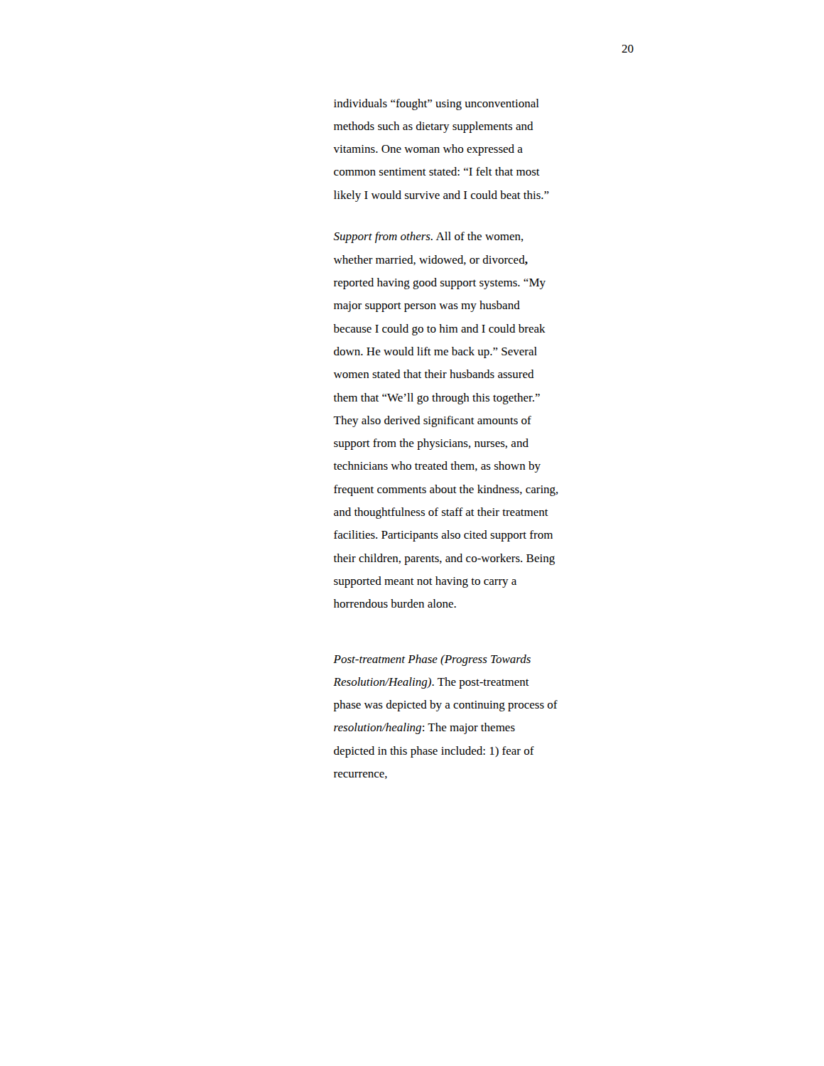20
individuals “fought” using unconventional methods such as dietary supplements and vitamins. One woman who expressed a common sentiment stated: “I felt that most likely I would survive and I could beat this.”
Support from others. All of the women, whether married, widowed, or divorced, reported having good support systems. “My major support person was my husband because I could go to him and I could break down. He would lift me back up.” Several women stated that their husbands assured them that “We’ll go through this together.” They also derived significant amounts of support from the physicians, nurses, and technicians who treated them, as shown by frequent comments about the kindness, caring, and thoughtfulness of staff at their treatment facilities. Participants also cited support from their children, parents, and co-workers. Being supported meant not having to carry a horrendous burden alone.
Post-treatment Phase (Progress Towards Resolution/Healing). The post-treatment phase was depicted by a continuing process of resolution/healing: The major themes depicted in this phase included: 1) fear of recurrence,